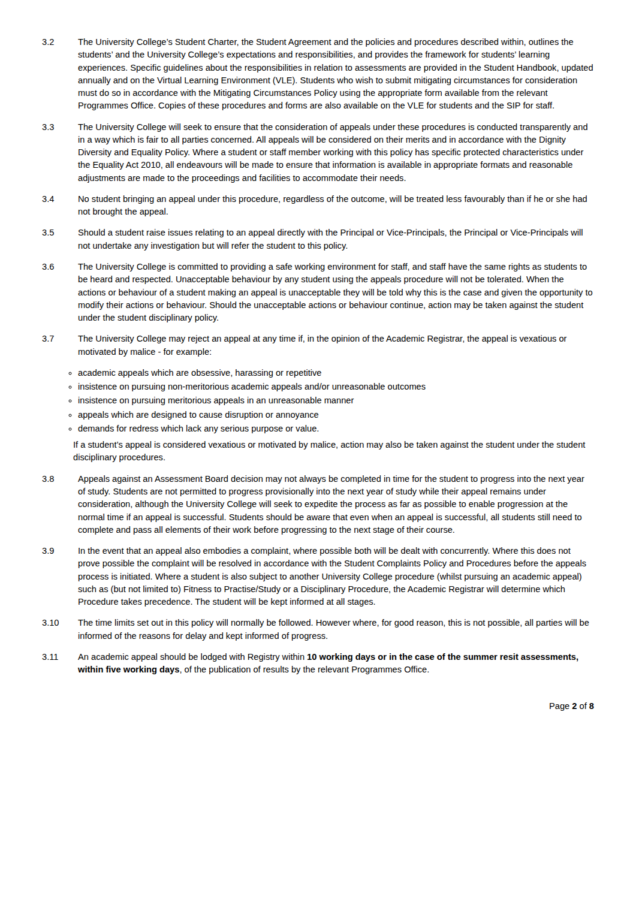3.2
The University College’s Student Charter, the Student Agreement and the policies and procedures described within, outlines the students’ and the University College’s expectations and responsibilities, and provides the framework for students’ learning experiences. Specific guidelines about the responsibilities in relation to assessments are provided in the Student Handbook, updated annually and on the Virtual Learning Environment (VLE). Students who wish to submit mitigating circumstances for consideration must do so in accordance with the Mitigating Circumstances Policy using the appropriate form available from the relevant Programmes Office. Copies of these procedures and forms are also available on the VLE for students and the SIP for staff.
3.3
The University College will seek to ensure that the consideration of appeals under these procedures is conducted transparently and in a way which is fair to all parties concerned. All appeals will be considered on their merits and in accordance with the Dignity Diversity and Equality Policy. Where a student or staff member working with this policy has specific protected characteristics under the Equality Act 2010, all endeavours will be made to ensure that information is available in appropriate formats and reasonable adjustments are made to the proceedings and facilities to accommodate their needs.
3.4
No student bringing an appeal under this procedure, regardless of the outcome, will be treated less favourably than if he or she had not brought the appeal.
3.5
Should a student raise issues relating to an appeal directly with the Principal or Vice-Principals, the Principal or Vice-Principals will not undertake any investigation but will refer the student to this policy.
3.6
The University College is committed to providing a safe working environment for staff, and staff have the same rights as students to be heard and respected. Unacceptable behaviour by any student using the appeals procedure will not be tolerated. When the actions or behaviour of a student making an appeal is unacceptable they will be told why this is the case and given the opportunity to modify their actions or behaviour. Should the unacceptable actions or behaviour continue, action may be taken against the student under the student disciplinary policy.
3.7
The University College may reject an appeal at any time if, in the opinion of the Academic Registrar, the appeal is vexatious or motivated by malice - for example:
academic appeals which are obsessive, harassing or repetitive
insistence on pursuing non-meritorious academic appeals and/or unreasonable outcomes
insistence on pursuing meritorious appeals in an unreasonable manner
appeals which are designed to cause disruption or annoyance
demands for redress which lack any serious purpose or value.
If a student’s appeal is considered vexatious or motivated by malice, action may also be taken against the student under the student disciplinary procedures.
3.8
Appeals against an Assessment Board decision may not always be completed in time for the student to progress into the next year of study. Students are not permitted to progress provisionally into the next year of study while their appeal remains under consideration, although the University College will seek to expedite the process as far as possible to enable progression at the normal time if an appeal is successful. Students should be aware that even when an appeal is successful, all students still need to complete and pass all elements of their work before progressing to the next stage of their course.
3.9
In the event that an appeal also embodies a complaint, where possible both will be dealt with concurrently. Where this does not prove possible the complaint will be resolved in accordance with the Student Complaints Policy and Procedures before the appeals process is initiated. Where a student is also subject to another University College procedure (whilst pursuing an academic appeal) such as (but not limited to) Fitness to Practise/Study or a Disciplinary Procedure, the Academic Registrar will determine which Procedure takes precedence. The student will be kept informed at all stages.
3.10
The time limits set out in this policy will normally be followed. However where, for good reason, this is not possible, all parties will be informed of the reasons for delay and kept informed of progress.
3.11
An academic appeal should be lodged with Registry within 10 working days or in the case of the summer resit assessments, within five working days, of the publication of results by the relevant Programmes Office.
Page 2 of 8